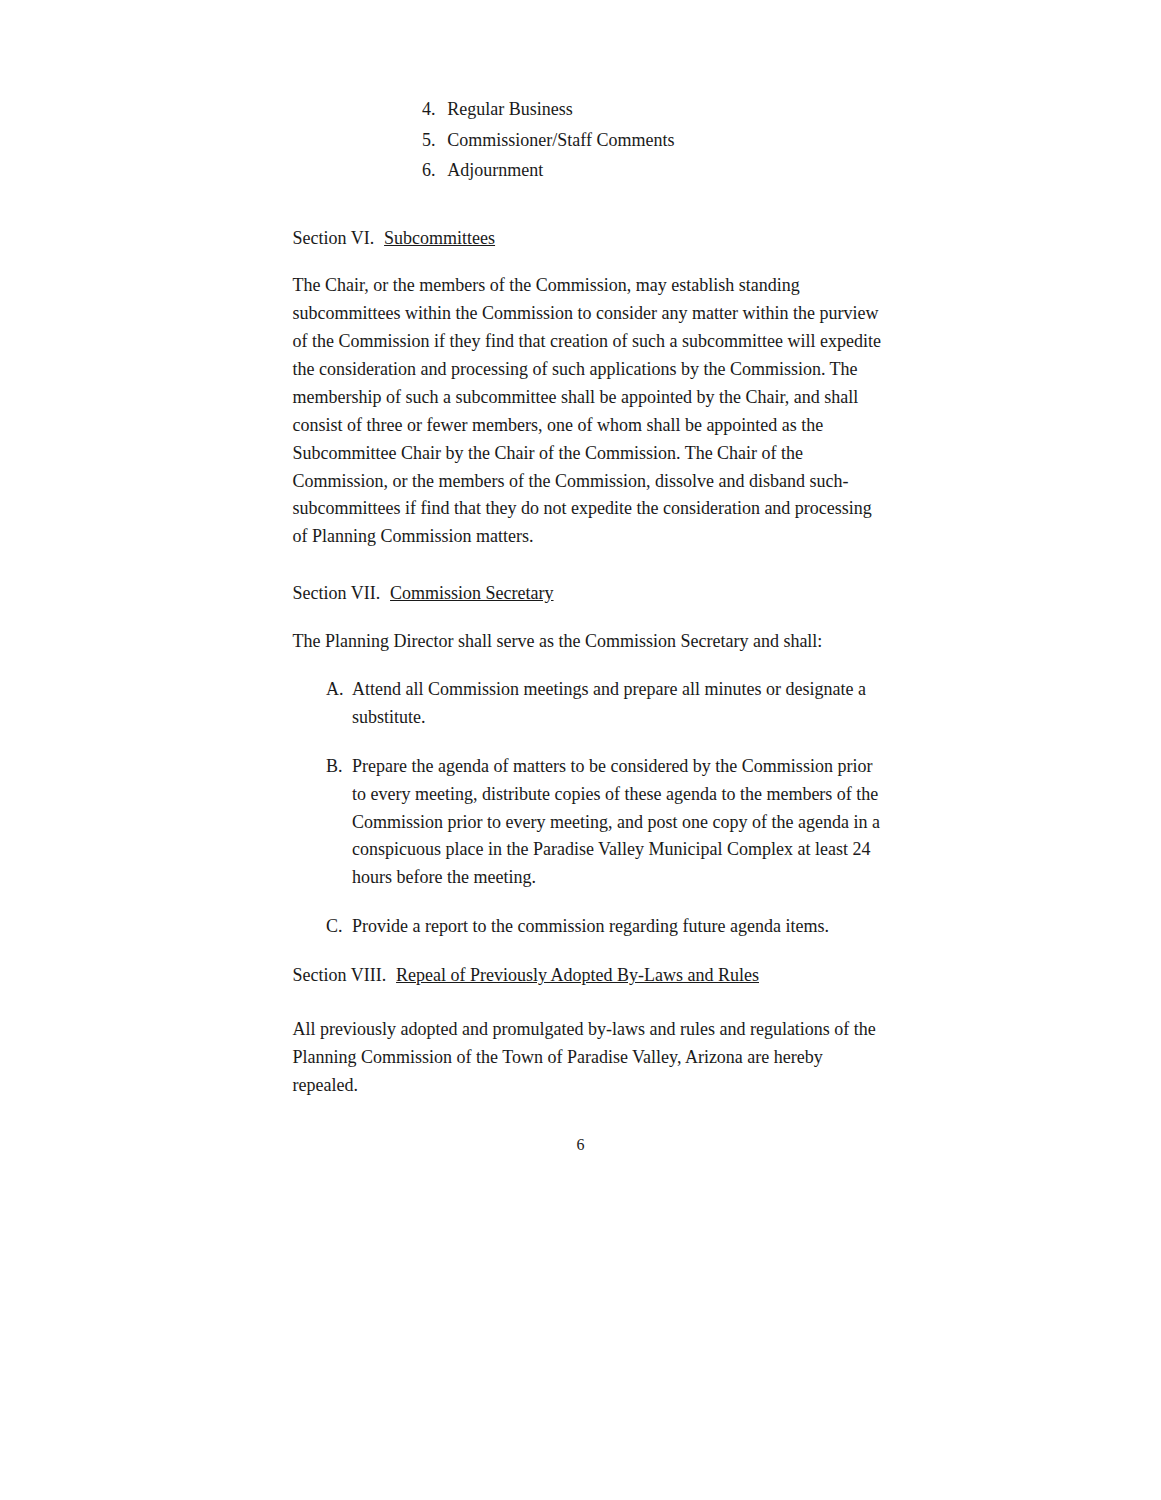4. Regular Business
5. Commissioner/Staff Comments
6. Adjournment
Section VI. Subcommittees
The Chair, or the members of the Commission, may establish standing subcommittees within the Commission to consider any matter within the purview of the Commission if they find that creation of such a subcommittee will expedite the consideration and processing of such applications by the Commission. The membership of such a subcommittee shall be appointed by the Chair, and shall consist of three or fewer members, one of whom shall be appointed as the Subcommittee Chair by the Chair of the Commission. The Chair of the Commission, or the members of the Commission, dissolve and disband such-subcommittees if find that they do not expedite the consideration and processing of Planning Commission matters.
Section VII. Commission Secretary
The Planning Director shall serve as the Commission Secretary and shall:
A. Attend all Commission meetings and prepare all minutes or designate a substitute.
B. Prepare the agenda of matters to be considered by the Commission prior to every meeting, distribute copies of these agenda to the members of the Commission prior to every meeting, and post one copy of the agenda in a conspicuous place in the Paradise Valley Municipal Complex at least 24 hours before the meeting.
C. Provide a report to the commission regarding future agenda items.
Section VIII. Repeal of Previously Adopted By-Laws and Rules
All previously adopted and promulgated by-laws and rules and regulations of the Planning Commission of the Town of Paradise Valley, Arizona are hereby repealed.
6